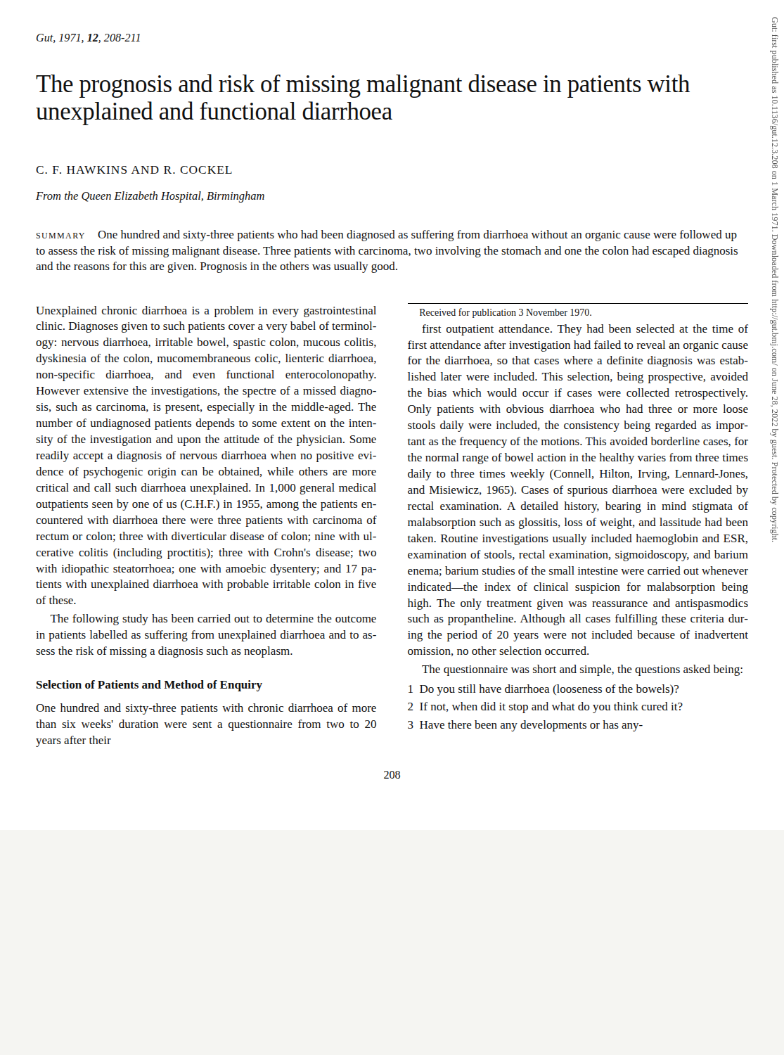Gut: first published as 10.1136/gut.12.3.208 on 1 March 1971. Downloaded from http://gut.bmj.com/ on June 28, 2022 by guest. Protected by copyright.
Gut, 1971, 12, 208-211
The prognosis and risk of missing malignant disease in patients with unexplained and functional diarrhoea
C. F. HAWKINS AND R. COCKEL
From the Queen Elizabeth Hospital, Birmingham
summary One hundred and sixty-three patients who had been diagnosed as suffering from diarrhoea without an organic cause were followed up to assess the risk of missing malignant disease. Three patients with carcinoma, two involving the stomach and one the colon had escaped diagnosis and the reasons for this are given. Prognosis in the others was usually good.
Unexplained chronic diarrhoea is a problem in every gastrointestinal clinic. Diagnoses given to such patients cover a very babel of terminology: nervous diarrhoea, irritable bowel, spastic colon, mucous colitis, dyskinesia of the colon, mucomembraneous colic, lienteric diarrhoea, non-specific diarrhoea, and even functional enterocolonopathy. However extensive the investigations, the spectre of a missed diagnosis, such as carcinoma, is present, especially in the middle-aged. The number of undiagnosed patients depends to some extent on the intensity of the investigation and upon the attitude of the physician. Some readily accept a diagnosis of nervous diarrhoea when no positive evidence of psychogenic origin can be obtained, while others are more critical and call such diarrhoea unexplained. In 1,000 general medical outpatients seen by one of us (C.H.F.) in 1955, among the patients encountered with diarrhoea there were three patients with carcinoma of rectum or colon; three with diverticular disease of colon; nine with ulcerative colitis (including proctitis); three with Crohn's disease; two with idiopathic steatorrhoea; one with amoebic dysentery; and 17 patients with unexplained diarrhoea with probable irritable colon in five of these.
The following study has been carried out to determine the outcome in patients labelled as suffering from unexplained diarrhoea and to assess the risk of missing a diagnosis such as neoplasm.
Selection of Patients and Method of Enquiry
One hundred and sixty-three patients with chronic diarrhoea of more than six weeks' duration were sent a questionnaire from two to 20 years after their
Received for publication 3 November 1970.
first outpatient attendance. They had been selected at the time of first attendance after investigation had failed to reveal an organic cause for the diarrhoea, so that cases where a definite diagnosis was established later were included. This selection, being prospective, avoided the bias which would occur if cases were collected retrospectively. Only patients with obvious diarrhoea who had three or more loose stools daily were included, the consistency being regarded as important as the frequency of the motions. This avoided borderline cases, for the normal range of bowel action in the healthy varies from three times daily to three times weekly (Connell, Hilton, Irving, Lennard-Jones, and Misiewicz, 1965). Cases of spurious diarrhoea were excluded by rectal examination. A detailed history, bearing in mind stigmata of malabsorption such as glossitis, loss of weight, and lassitude had been taken. Routine investigations usually included haemoglobin and ESR, examination of stools, rectal examination, sigmoidoscopy, and barium enema; barium studies of the small intestine were carried out whenever indicated—the index of clinical suspicion for malabsorption being high. The only treatment given was reassurance and antispasmodics such as propantheline. Although all cases fulfilling these criteria during the period of 20 years were not included because of inadvertent omission, no other selection occurred.
The questionnaire was short and simple, the questions asked being:
1 Do you still have diarrhoea (looseness of the bowels)?
2 If not, when did it stop and what do you think cured it?
3 Have there been any developments or has any-
208